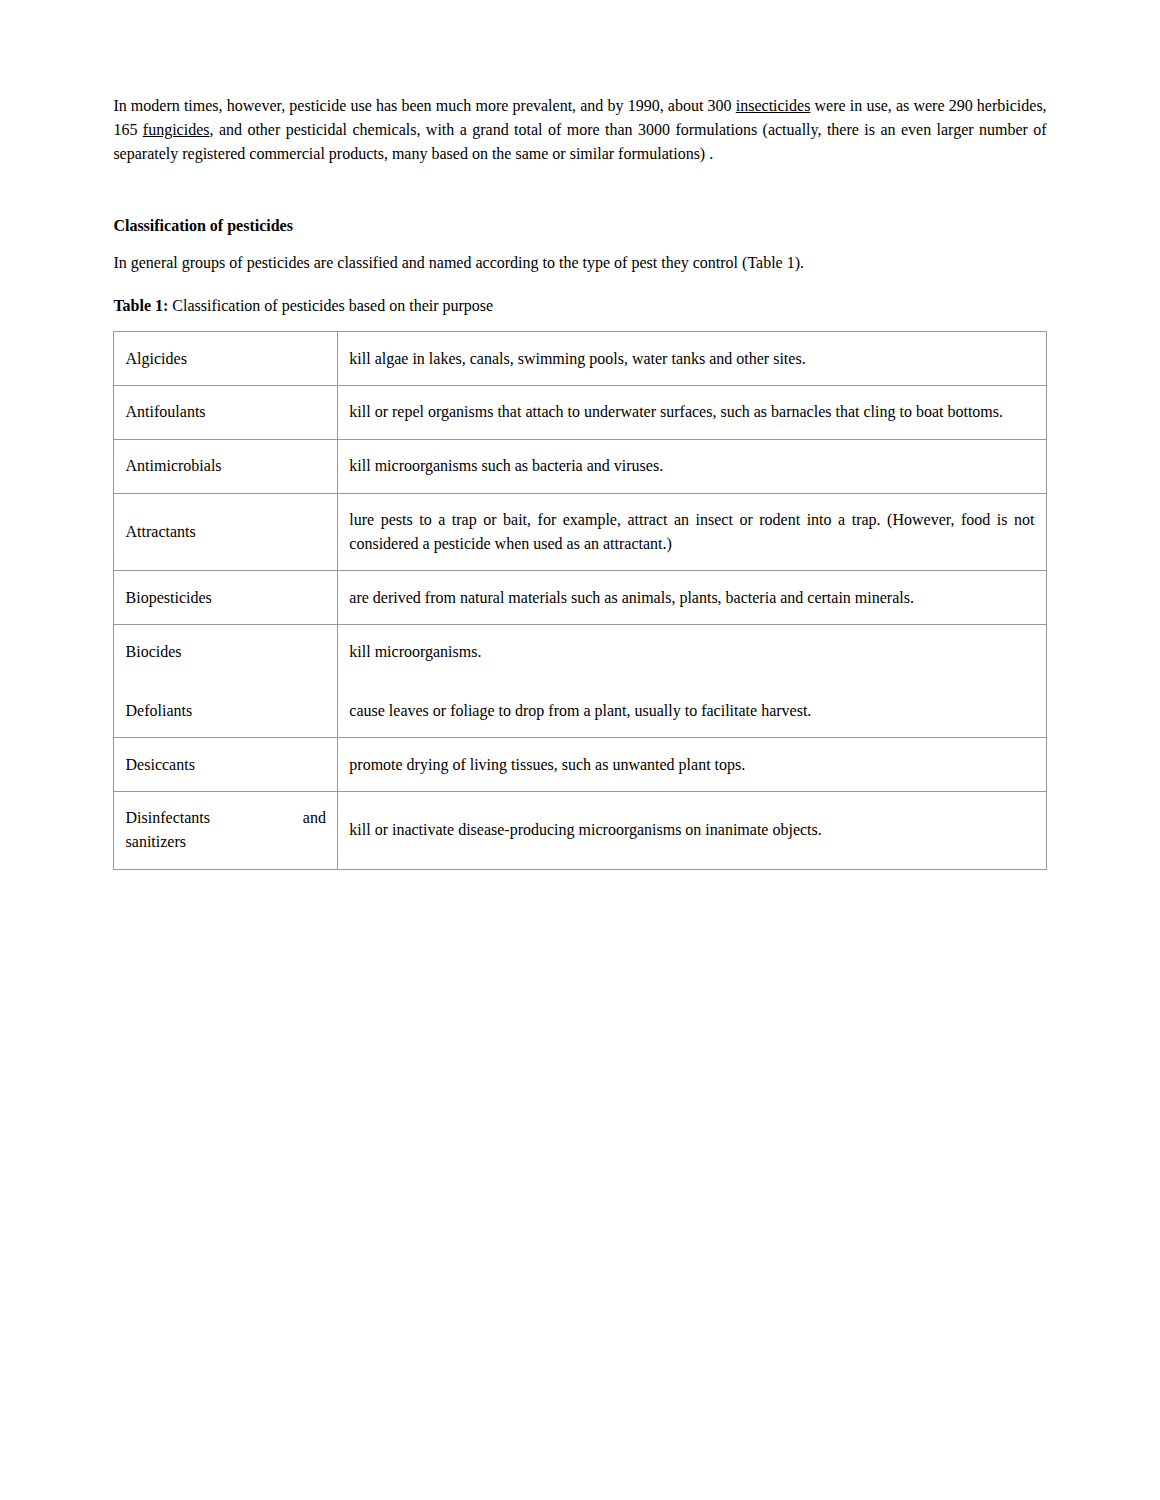In modern times, however, pesticide use has been much more prevalent, and by 1990, about 300 insecticides were in use, as were 290 herbicides, 165 fungicides, and other pesticidal chemicals, with a grand total of more than 3000 formulations (actually, there is an even larger number of separately registered commercial products, many based on the same or similar formulations) .
Classification of pesticides
In general groups of pesticides are classified and named according to the type of pest they control (Table 1).
Table 1: Classification of pesticides based on their purpose
| Algicides | kill algae in lakes, canals, swimming pools, water tanks and other sites. |
| Antifoulants | kill or repel organisms that attach to underwater surfaces, such as barnacles that cling to boat bottoms. |
| Antimicrobials | kill microorganisms such as bacteria and viruses. |
| Attractants | lure pests to a trap or bait, for example, attract an insect or rodent into a trap. (However, food is not considered a pesticide when used as an attractant.) |
| Biopesticides | are derived from natural materials such as animals, plants, bacteria and certain minerals. |
| Biocides Defoliants | kill microorganisms. cause leaves or foliage to drop from a plant, usually to facilitate harvest. |
| Desiccants | promote drying of living tissues, such as unwanted plant tops. |
| Disinfectants and sanitizers | kill or inactivate disease-producing microorganisms on inanimate objects. |